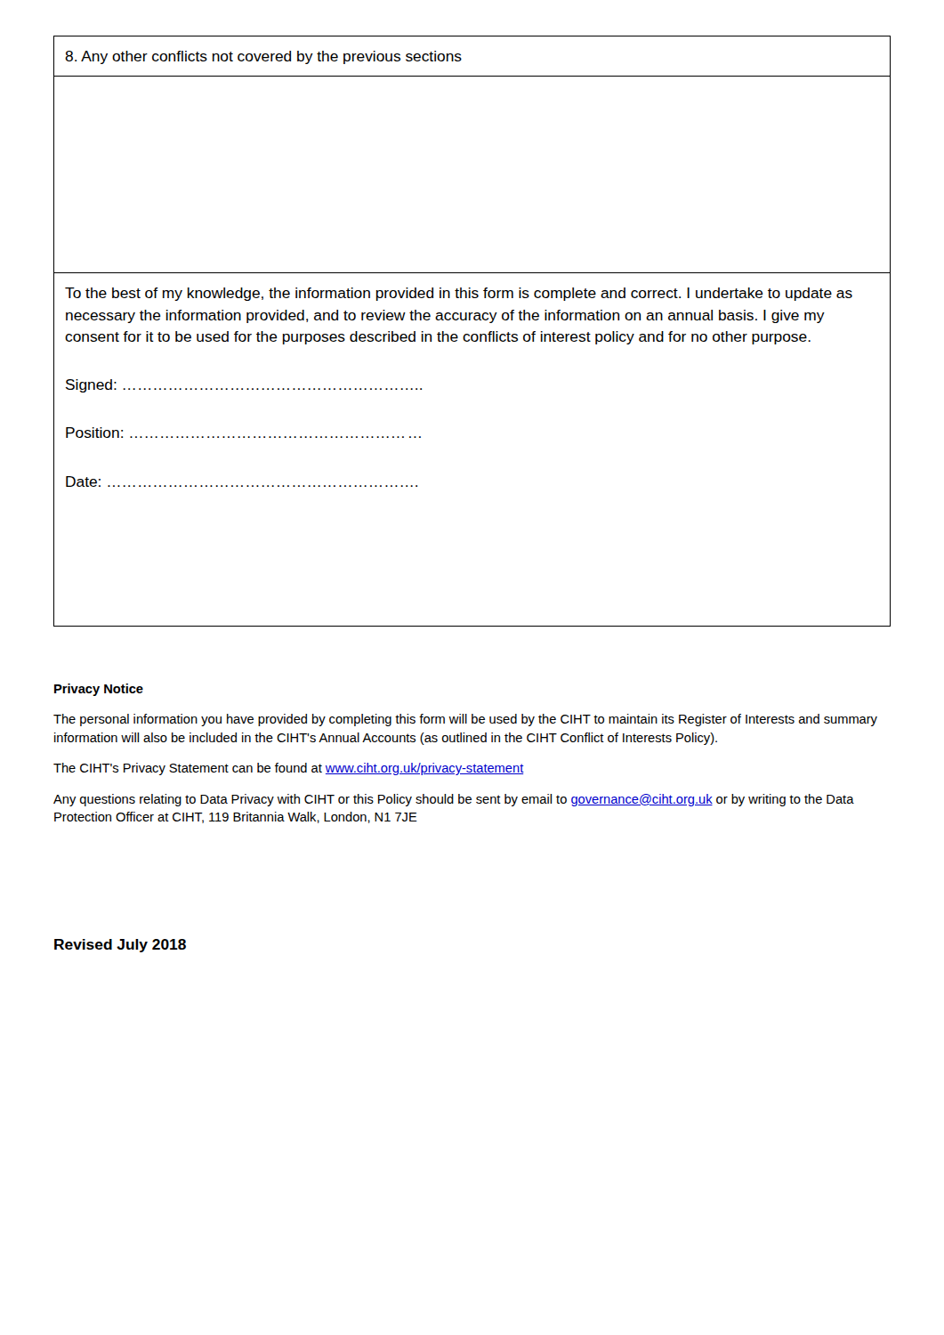| 8. Any other conflicts not covered by the previous sections |
| To the best of my knowledge, the information provided in this form is complete and correct. I undertake to update as necessary the information provided, and to review the accuracy of the information on an annual basis. I give my consent for it to be used for the purposes described in the conflicts of interest policy and for no other purpose. Signed: ………………………………………………….. Position: ……………………………………………… … Date: ……………………………………………………. |
Privacy Notice
The personal information you have provided by completing this form will be used by the CIHT to maintain its Register of Interests and summary information will also be included in the CIHT's Annual Accounts (as outlined in the CIHT Conflict of Interests Policy).
The CIHT's Privacy Statement can be found at www.ciht.org.uk/privacy-statement
Any questions relating to Data Privacy with CIHT or this Policy should be sent by email to governance@ciht.org.uk or by writing to the Data Protection Officer at CIHT, 119 Britannia Walk, London, N1 7JE
Revised July 2018